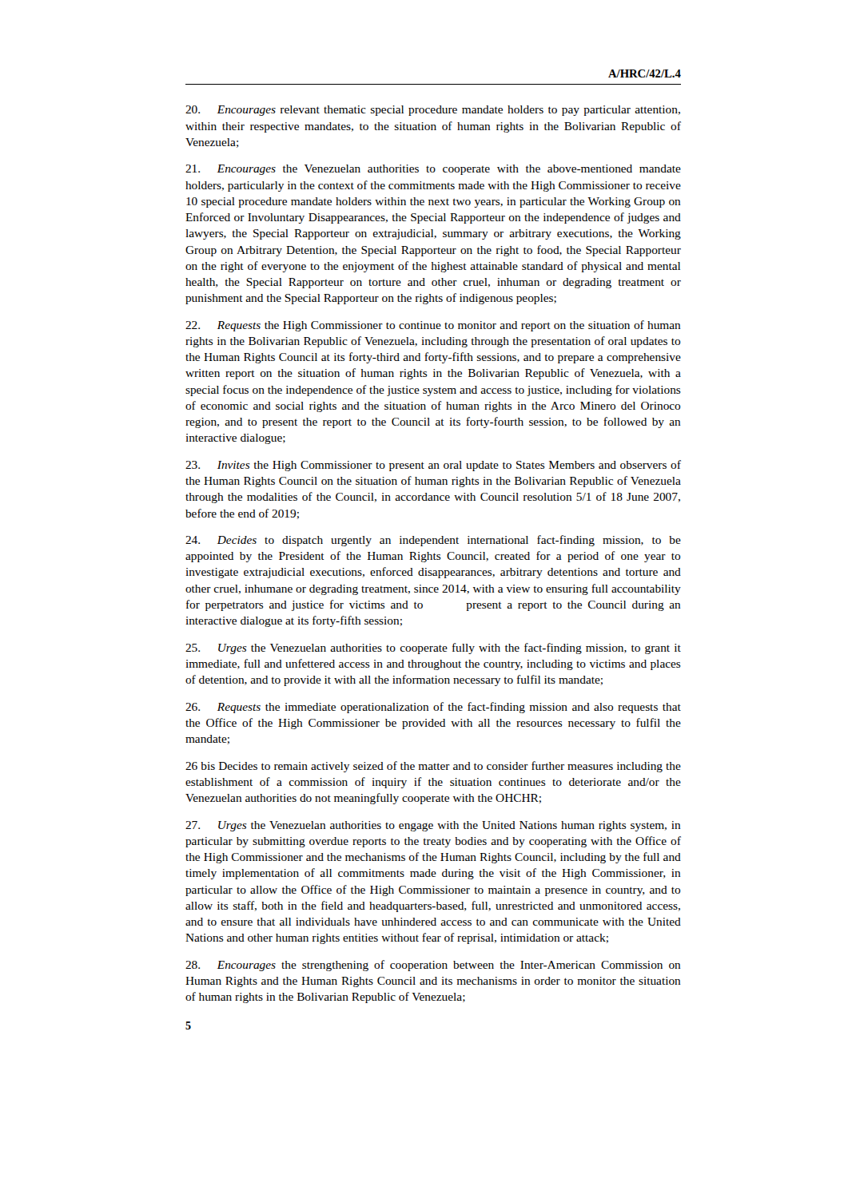A/HRC/42/L.4
20. Encourages relevant thematic special procedure mandate holders to pay particular attention, within their respective mandates, to the situation of human rights in the Bolivarian Republic of Venezuela;
21. Encourages the Venezuelan authorities to cooperate with the above-mentioned mandate holders, particularly in the context of the commitments made with the High Commissioner to receive 10 special procedure mandate holders within the next two years, in particular the Working Group on Enforced or Involuntary Disappearances, the Special Rapporteur on the independence of judges and lawyers, the Special Rapporteur on extrajudicial, summary or arbitrary executions, the Working Group on Arbitrary Detention, the Special Rapporteur on the right to food, the Special Rapporteur on the right of everyone to the enjoyment of the highest attainable standard of physical and mental health, the Special Rapporteur on torture and other cruel, inhuman or degrading treatment or punishment and the Special Rapporteur on the rights of indigenous peoples;
22. Requests the High Commissioner to continue to monitor and report on the situation of human rights in the Bolivarian Republic of Venezuela, including through the presentation of oral updates to the Human Rights Council at its forty-third and forty-fifth sessions, and to prepare a comprehensive written report on the situation of human rights in the Bolivarian Republic of Venezuela, with a special focus on the independence of the justice system and access to justice, including for violations of economic and social rights and the situation of human rights in the Arco Minero del Orinoco region, and to present the report to the Council at its forty-fourth session, to be followed by an interactive dialogue;
23. Invites the High Commissioner to present an oral update to States Members and observers of the Human Rights Council on the situation of human rights in the Bolivarian Republic of Venezuela through the modalities of the Council, in accordance with Council resolution 5/1 of 18 June 2007, before the end of 2019;
24. Decides to dispatch urgently an independent international fact-finding mission, to be appointed by the President of the Human Rights Council, created for a period of one year to investigate extrajudicial executions, enforced disappearances, arbitrary detentions and torture and other cruel, inhumane or degrading treatment, since 2014, with a view to ensuring full accountability for perpetrators and justice for victims and to present a report to the Council during an interactive dialogue at its forty-fifth session;
25. Urges the Venezuelan authorities to cooperate fully with the fact-finding mission, to grant it immediate, full and unfettered access in and throughout the country, including to victims and places of detention, and to provide it with all the information necessary to fulfil its mandate;
26. Requests the immediate operationalization of the fact-finding mission and also requests that the Office of the High Commissioner be provided with all the resources necessary to fulfil the mandate;
26 bis Decides to remain actively seized of the matter and to consider further measures including the establishment of a commission of inquiry if the situation continues to deteriorate and/or the Venezuelan authorities do not meaningfully cooperate with the OHCHR;
27. Urges the Venezuelan authorities to engage with the United Nations human rights system, in particular by submitting overdue reports to the treaty bodies and by cooperating with the Office of the High Commissioner and the mechanisms of the Human Rights Council, including by the full and timely implementation of all commitments made during the visit of the High Commissioner, in particular to allow the Office of the High Commissioner to maintain a presence in country, and to allow its staff, both in the field and headquarters-based, full, unrestricted and unmonitored access, and to ensure that all individuals have unhindered access to and can communicate with the United Nations and other human rights entities without fear of reprisal, intimidation or attack;
28. Encourages the strengthening of cooperation between the Inter-American Commission on Human Rights and the Human Rights Council and its mechanisms in order to monitor the situation of human rights in the Bolivarian Republic of Venezuela;
5